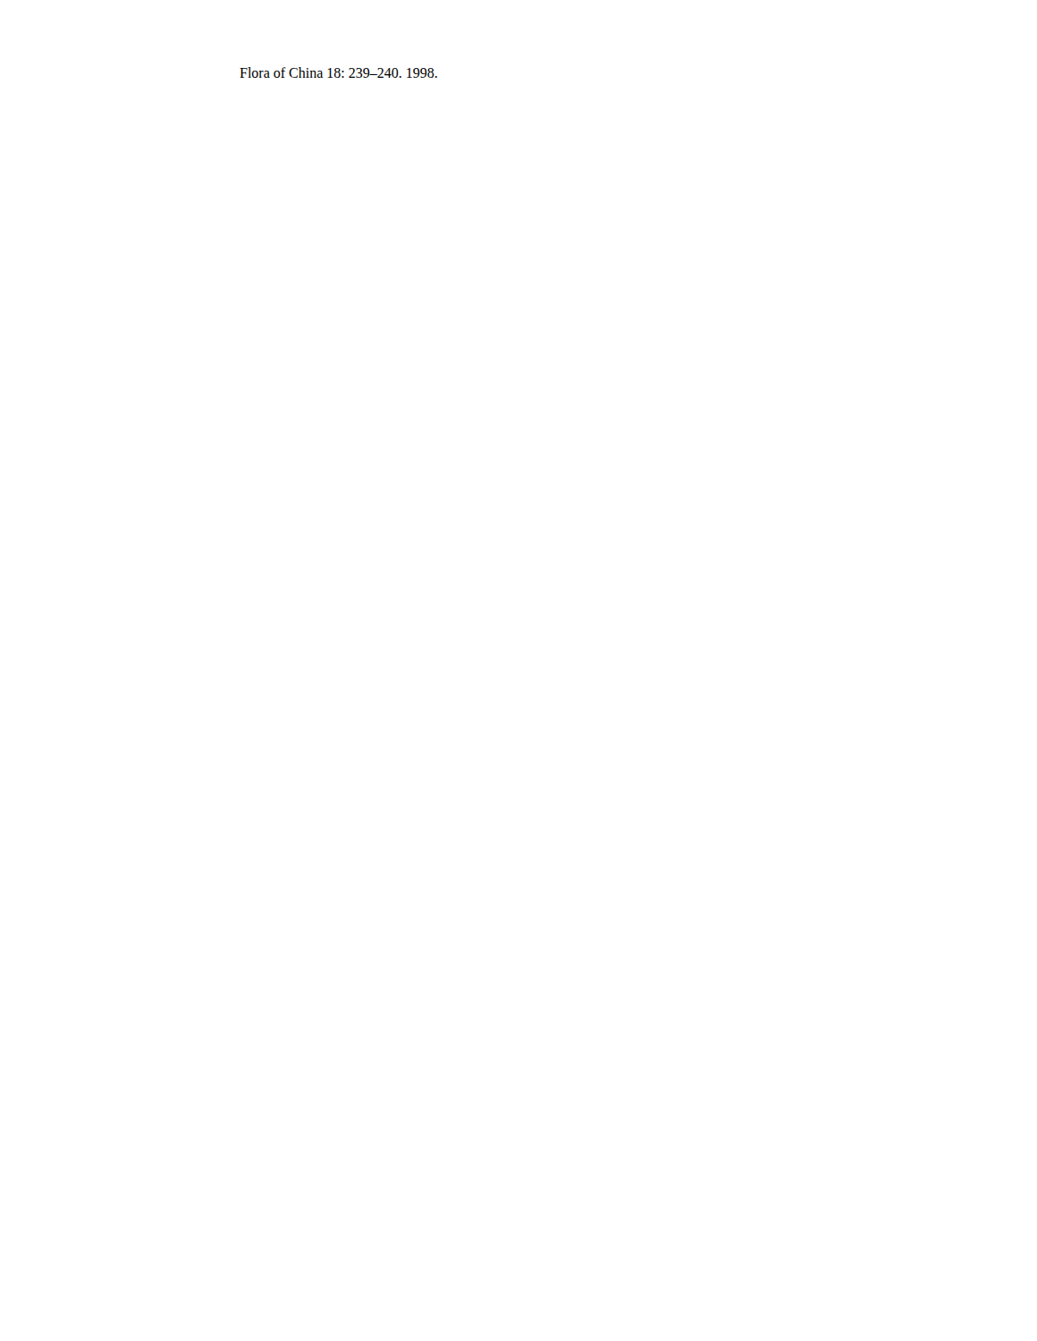Flora of China 18: 239–240. 1998.